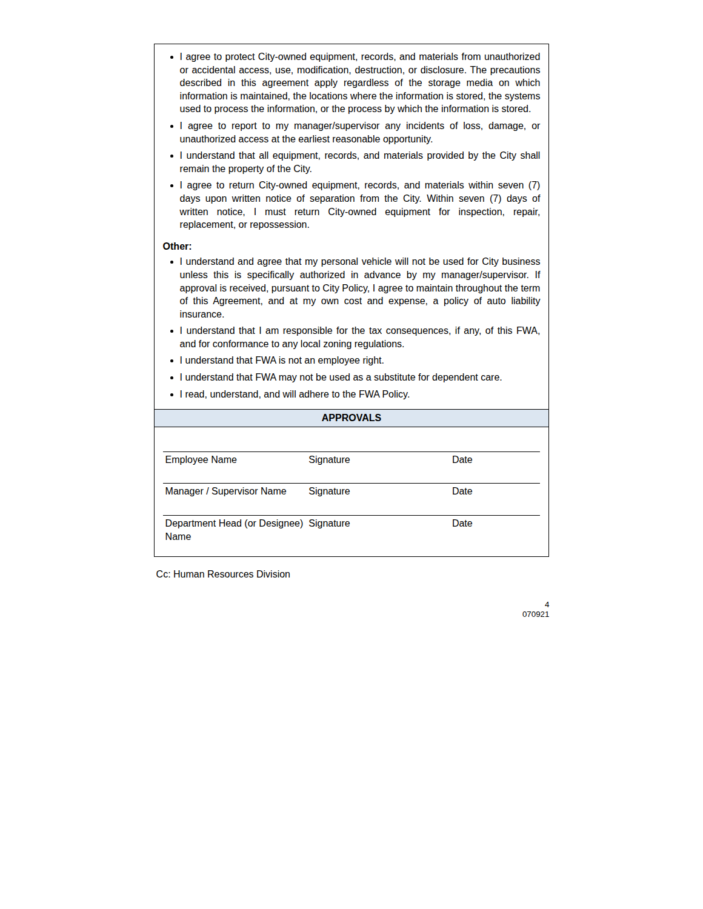I agree to protect City-owned equipment, records, and materials from unauthorized or accidental access, use, modification, destruction, or disclosure. The precautions described in this agreement apply regardless of the storage media on which information is maintained, the locations where the information is stored, the systems used to process the information, or the process by which the information is stored.
I agree to report to my manager/supervisor any incidents of loss, damage, or unauthorized access at the earliest reasonable opportunity.
I understand that all equipment, records, and materials provided by the City shall remain the property of the City.
I agree to return City-owned equipment, records, and materials within seven (7) days upon written notice of separation from the City. Within seven (7) days of written notice, I must return City-owned equipment for inspection, repair, replacement, or repossession.
Other:
I understand and agree that my personal vehicle will not be used for City business unless this is specifically authorized in advance by my manager/supervisor. If approval is received, pursuant to City Policy, I agree to maintain throughout the term of this Agreement, and at my own cost and expense, a policy of auto liability insurance.
I understand that I am responsible for the tax consequences, if any, of this FWA, and for conformance to any local zoning regulations.
I understand that FWA is not an employee right.
I understand that FWA may not be used as a substitute for dependent care.
I read, understand, and will adhere to the FWA Policy.
APPROVALS
| Employee Name | Signature | Date |
| Manager / Supervisor Name | Signature | Date |
| Department Head (or Designee) Name | Signature | Date |
Cc: Human Resources Division
4
070921